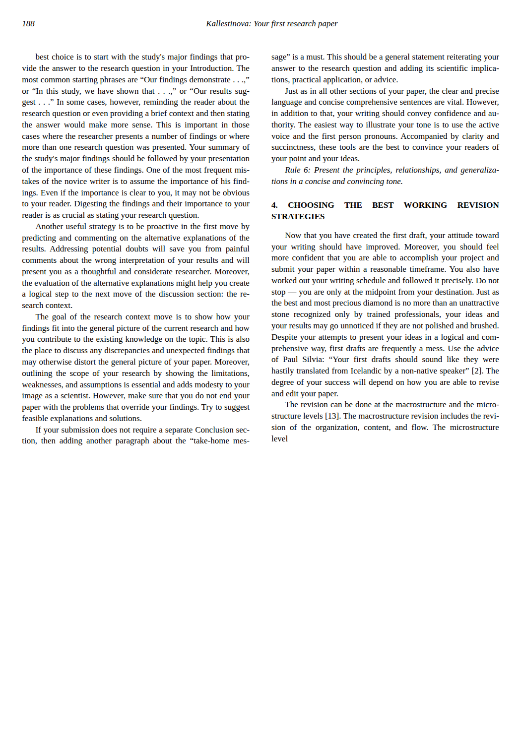188 Kallestinova: Your first research paper
best choice is to start with the study's major findings that provide the answer to the research question in your Introduction. The most common starting phrases are “Our findings demonstrate . . .,” or “In this study, we have shown that . . .,” or “Our results suggest . . .” In some cases, however, reminding the reader about the research question or even providing a brief context and then stating the answer would make more sense. This is important in those cases where the researcher presents a number of findings or where more than one research question was presented. Your summary of the study's major findings should be followed by your presentation of the importance of these findings. One of the most frequent mistakes of the novice writer is to assume the importance of his findings. Even if the importance is clear to you, it may not be obvious to your reader. Digesting the findings and their importance to your reader is as crucial as stating your research question.
Another useful strategy is to be proactive in the first move by predicting and commenting on the alternative explanations of the results. Addressing potential doubts will save you from painful comments about the wrong interpretation of your results and will present you as a thoughtful and considerate researcher. Moreover, the evaluation of the alternative explanations might help you create a logical step to the next move of the discussion section: the research context.
The goal of the research context move is to show how your findings fit into the general picture of the current research and how you contribute to the existing knowledge on the topic. This is also the place to discuss any discrepancies and unexpected findings that may otherwise distort the general picture of your paper. Moreover, outlining the scope of your research by showing the limitations, weaknesses, and assumptions is essential and adds modesty to your image as a scientist. However, make sure that you do not end your paper with the problems that override your findings. Try to suggest feasible explanations and solutions.
If your submission does not require a separate Conclusion section, then adding another paragraph about the “take-home message” is a must. This should be a general statement reiterating your answer to the research question and adding its scientific implications, practical application, or advice.
Just as in all other sections of your paper, the clear and precise language and concise comprehensive sentences are vital. However, in addition to that, your writing should convey confidence and authority. The easiest way to illustrate your tone is to use the active voice and the first person pronouns. Accompanied by clarity and succinctness, these tools are the best to convince your readers of your point and your ideas.
Rule 6: Present the principles, relationships, and generalizations in a concise and convincing tone.
4. Choosing the Best Working Revision Strategies
Now that you have created the first draft, your attitude toward your writing should have improved. Moreover, you should feel more confident that you are able to accomplish your project and submit your paper within a reasonable timeframe. You also have worked out your writing schedule and followed it precisely. Do not stop — you are only at the midpoint from your destination. Just as the best and most precious diamond is no more than an unattractive stone recognized only by trained professionals, your ideas and your results may go unnoticed if they are not polished and brushed. Despite your attempts to present your ideas in a logical and comprehensive way, first drafts are frequently a mess. Use the advice of Paul Silvia: “Your first drafts should sound like they were hastily translated from Icelandic by a non-native speaker” [2]. The degree of your success will depend on how you are able to revise and edit your paper.
The revision can be done at the macrostructure and the microstructure levels [13]. The macrostructure revision includes the revision of the organization, content, and flow. The microstructure level